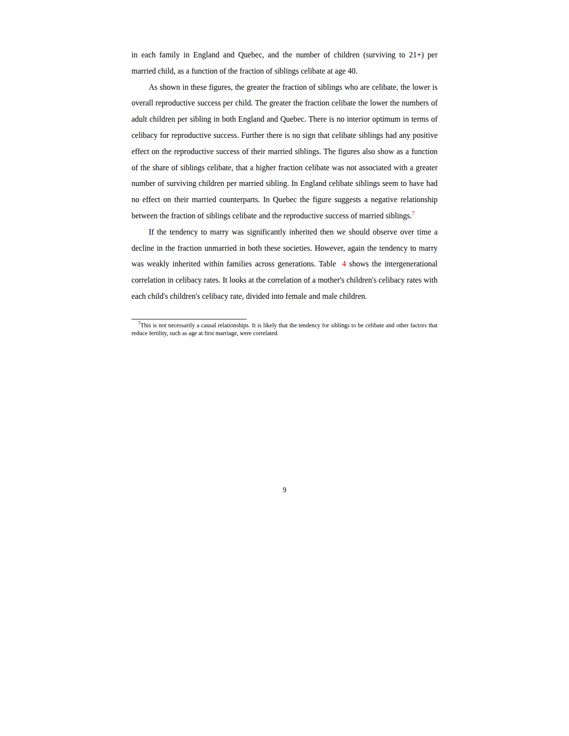in each family in England and Quebec, and the number of children (surviving to 21+) per married child, as a function of the fraction of siblings celibate at age 40.
As shown in these figures, the greater the fraction of siblings who are celibate, the lower is overall reproductive success per child. The greater the fraction celibate the lower the numbers of adult children per sibling in both England and Quebec. There is no interior optimum in terms of celibacy for reproductive success. Further there is no sign that celibate siblings had any positive effect on the reproductive success of their married siblings. The figures also show as a function of the share of siblings celibate, that a higher fraction celibate was not associated with a greater number of surviving children per married sibling. In England celibate siblings seem to have had no effect on their married counterparts. In Quebec the figure suggests a negative relationship between the fraction of siblings celibate and the reproductive success of married siblings.7
If the tendency to marry was significantly inherited then we should observe over time a decline in the fraction unmarried in both these societies. However, again the tendency to marry was weakly inherited within families across generations. Table 4 shows the intergenerational correlation in celibacy rates. It looks at the correlation of a mother's children's celibacy rates with each child's children's celibacy rate, divided into female and male children.
7This is not necessarily a causal relationships. It is likely that the tendency for siblings to be celibate and other factors that reduce fertility, such as age at first marriage, were correlated.
9